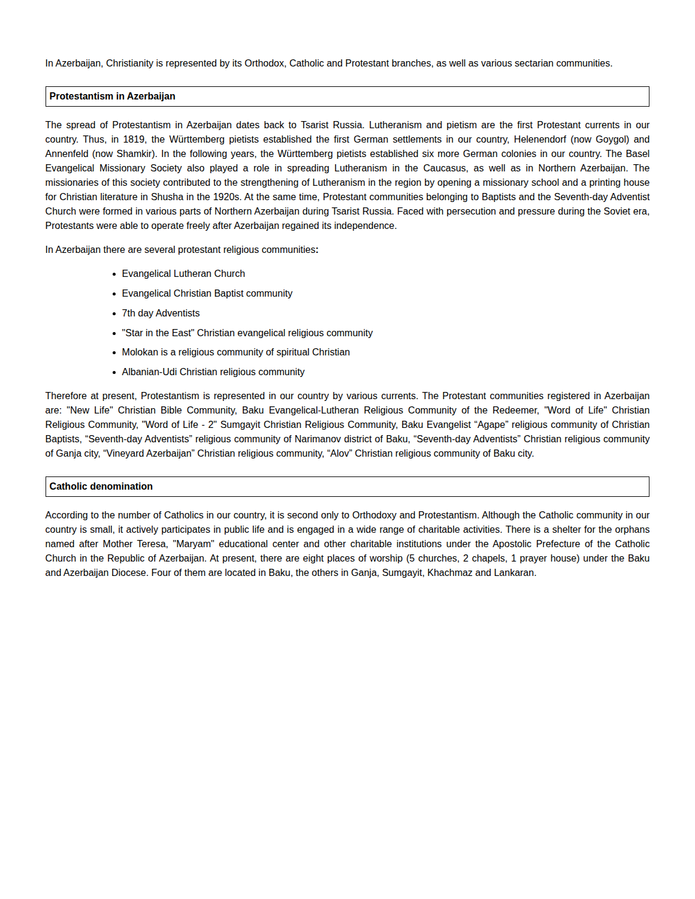In Azerbaijan, Christianity is represented by its Orthodox, Catholic and Protestant branches, as well as various sectarian communities.
Protestantism in Azerbaijan
The spread of Protestantism in Azerbaijan dates back to Tsarist Russia. Lutheranism and pietism are the first Protestant currents in our country. Thus, in 1819, the Württemberg pietists established the first German settlements in our country, Helenendorf (now Goygol) and Annenfeld (now Shamkir). In the following years, the Württemberg pietists established six more German colonies in our country. The Basel Evangelical Missionary Society also played a role in spreading Lutheranism in the Caucasus, as well as in Northern Azerbaijan. The missionaries of this society contributed to the strengthening of Lutheranism in the region by opening a missionary school and a printing house for Christian literature in Shusha in the 1920s. At the same time, Protestant communities belonging to Baptists and the Seventh-day Adventist Church were formed in various parts of Northern Azerbaijan during Tsarist Russia. Faced with persecution and pressure during the Soviet era, Protestants were able to operate freely after Azerbaijan regained its independence.
In Azerbaijan there are several protestant religious communities:
Evangelical Lutheran Church
Evangelical Christian Baptist community
7th day Adventists
"Star in the East" Christian evangelical religious community
Molokan is a religious community of spiritual Christian
Albanian-Udi Christian religious community
Therefore at present, Protestantism is represented in our country by various currents. The Protestant communities registered in Azerbaijan are: "New Life" Christian Bible Community, Baku Evangelical-Lutheran Religious Community of the Redeemer, "Word of Life" Christian Religious Community, "Word of Life - 2" Sumgayit Christian Religious Community, Baku Evangelist “Agape” religious community of Christian Baptists, “Seventh-day Adventists” religious community of Narimanov district of Baku, “Seventh-day Adventists” Christian religious community of Ganja city, “Vineyard Azerbaijan” Christian religious community, “Alov” Christian religious community of Baku city.
Catholic denomination
According to the number of Catholics in our country, it is second only to Orthodoxy and Protestantism. Although the Catholic community in our country is small, it actively participates in public life and is engaged in a wide range of charitable activities. There is a shelter for the orphans named after Mother Teresa, "Maryam" educational center and other charitable institutions under the Apostolic Prefecture of the Catholic Church in the Republic of Azerbaijan. At present, there are eight places of worship (5 churches, 2 chapels, 1 prayer house) under the Baku and Azerbaijan Diocese. Four of them are located in Baku, the others in Ganja, Sumgayit, Khachmaz and Lankaran.